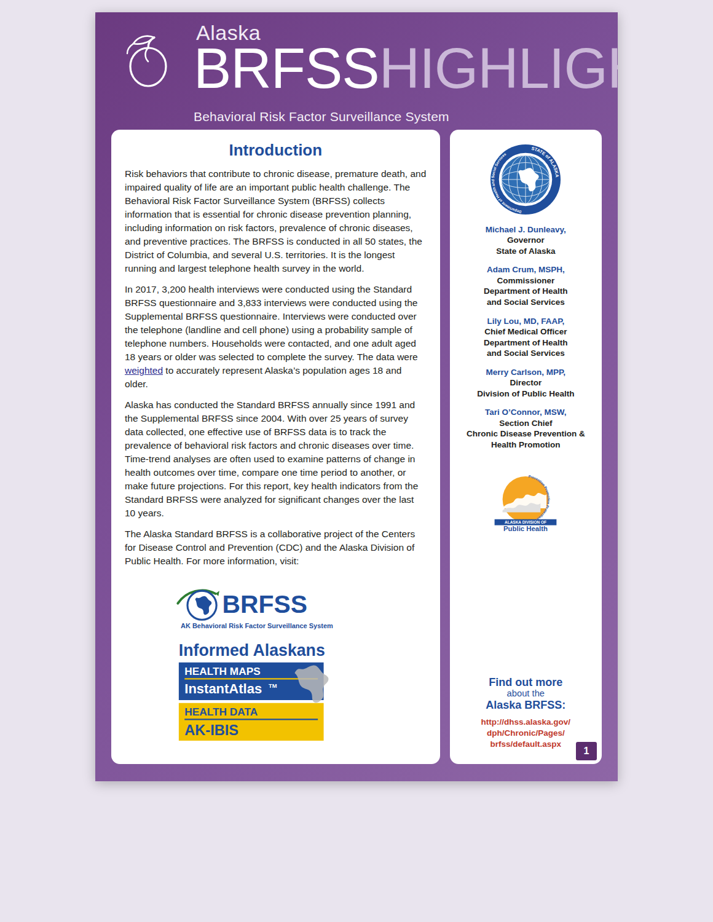Alaska
BRFSS HIGHLIGHTS
Behavioral Risk Factor Surveillance System
2017
Introduction
Risk behaviors that contribute to chronic disease, premature death, and impaired quality of life are an important public health challenge. The Behavioral Risk Factor Surveillance System (BRFSS) collects information that is essential for chronic disease prevention planning, including information on risk factors, prevalence of chronic diseases, and preventive practices. The BRFSS is conducted in all 50 states, the District of Columbia, and several U.S. territories. It is the longest running and largest telephone health survey in the world.
In 2017, 3,200 health interviews were conducted using the Standard BRFSS questionnaire and 3,833 interviews were conducted using the Supplemental BRFSS questionnaire. Interviews were conducted over the telephone (landline and cell phone) using a probability sample of telephone numbers. Households were contacted, and one adult aged 18 years or older was selected to complete the survey. The data were weighted to accurately represent Alaska’s population ages 18 and older.
Alaska has conducted the Standard BRFSS annually since 1991 and the Supplemental BRFSS since 2004. With over 25 years of survey data collected, one effective use of BRFSS data is to track the prevalence of behavioral risk factors and chronic diseases over time. Time-trend analyses are often used to examine patterns of change in health outcomes over time, compare one time period to another, or make future projections. For this report, key health indicators from the Standard BRFSS were analyzed for significant changes over the last 10 years.
The Alaska Standard BRFSS is a collaborative project of the Centers for Disease Control and Prevention (CDC) and the Alaska Division of Public Health. For more information, visit:
BRFSS AK Behavioral Risk Factor Surveillance System
Informed Alaskans HEALTH MAPS InstantAtlas TM HEALTH DATA AK-IBIS
STATE of ALASKA Department of Health and Social Services
Michael J. Dunleavy,
Governor
State of Alaska
Adam Crum, MSPH,
Commissioner
Department of Health
and Social Services
Lily Lou, MD, FAAP,
Chief Medical Officer
Department of Health
and Social Services
Merry Carlson, MPP,
Director
Division of Public Health
Tari O’Connor, MSW,
Section Chief
Chronic Disease Prevention &
Health Promotion
Prevention Promotion Protection ALASKA DIVISION OF Public Health
Find out more about the Alaska BRFSS:
http://dhss.alaska.gov/
dph/Chronic/Pages/
brfss/default.aspx
1